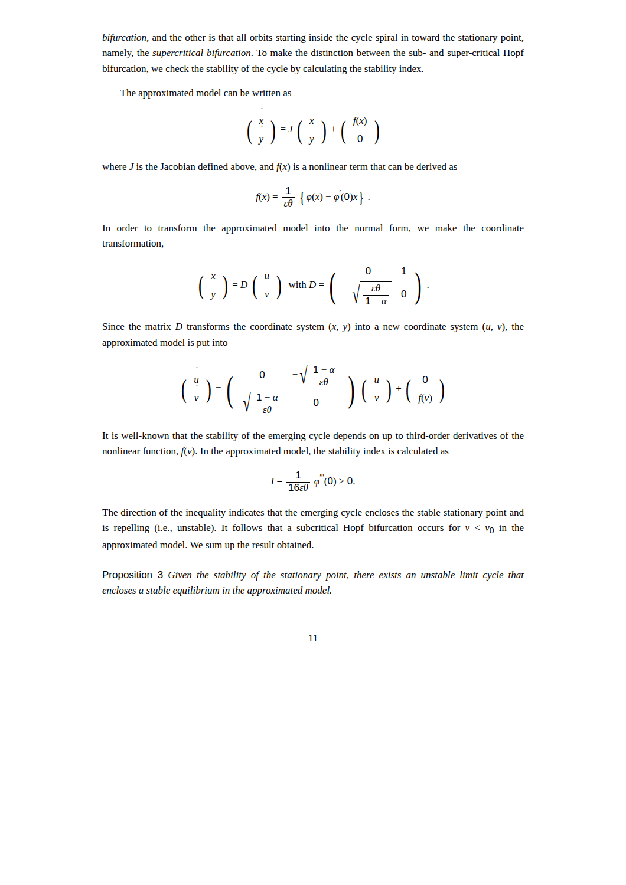bifurcation, and the other is that all orbits starting inside the cycle spiral in toward the stationary point, namely, the supercritical bifurcation. To make the distinction between the sub- and super-critical Hopf bifurcation, we check the stability of the cycle by calculating the stability index.
The approximated model can be written as
(
| x |
| y |
) = J (
| x |
| y |
) + (
| f ( x ) |
| 0 |
)
where J is the Jacobian defined above, and f(x) is a nonlinear term that can be derived as
f(x) = 1 εθ {φ(x) − φ′(0)x} .
In order to transform the approximated model into the normal form, we make the coordinate transformation,
(
| x |
| y |
) = D (
| u |
| v |
) with D = (
| 0 | 1 |
| − √ εθ 1 − α | 0 |
) .
Since the matrix D transforms the coordinate system (x, y) into a new coordinate system (u, v), the approximated model is put into
(
| u |
| v |
) = (
| 0 | − √ 1 − α εθ |
| √ 1 − α εθ | 0 |
) (
| u |
| v |
) + (
| 0 |
| f ( v ) |
)
It is well-known that the stability of the emerging cycle depends on up to third-order derivatives of the nonlinear function, f(v). In the approximated model, the stability index is calculated as
I = 116 εθ φ′′′(0) > 0.
The direction of the inequality indicates that the emerging cycle encloses the stable stationary point and is repelling (i.e., unstable). It follows that a subcritical Hopf bifurcation occurs for v < v0 in the approximated model. We sum up the result obtained.
Proposition 3 Given the stability of the stationary point, there exists an unstable limit cycle that encloses a stable equilibrium in the approximated model.
11